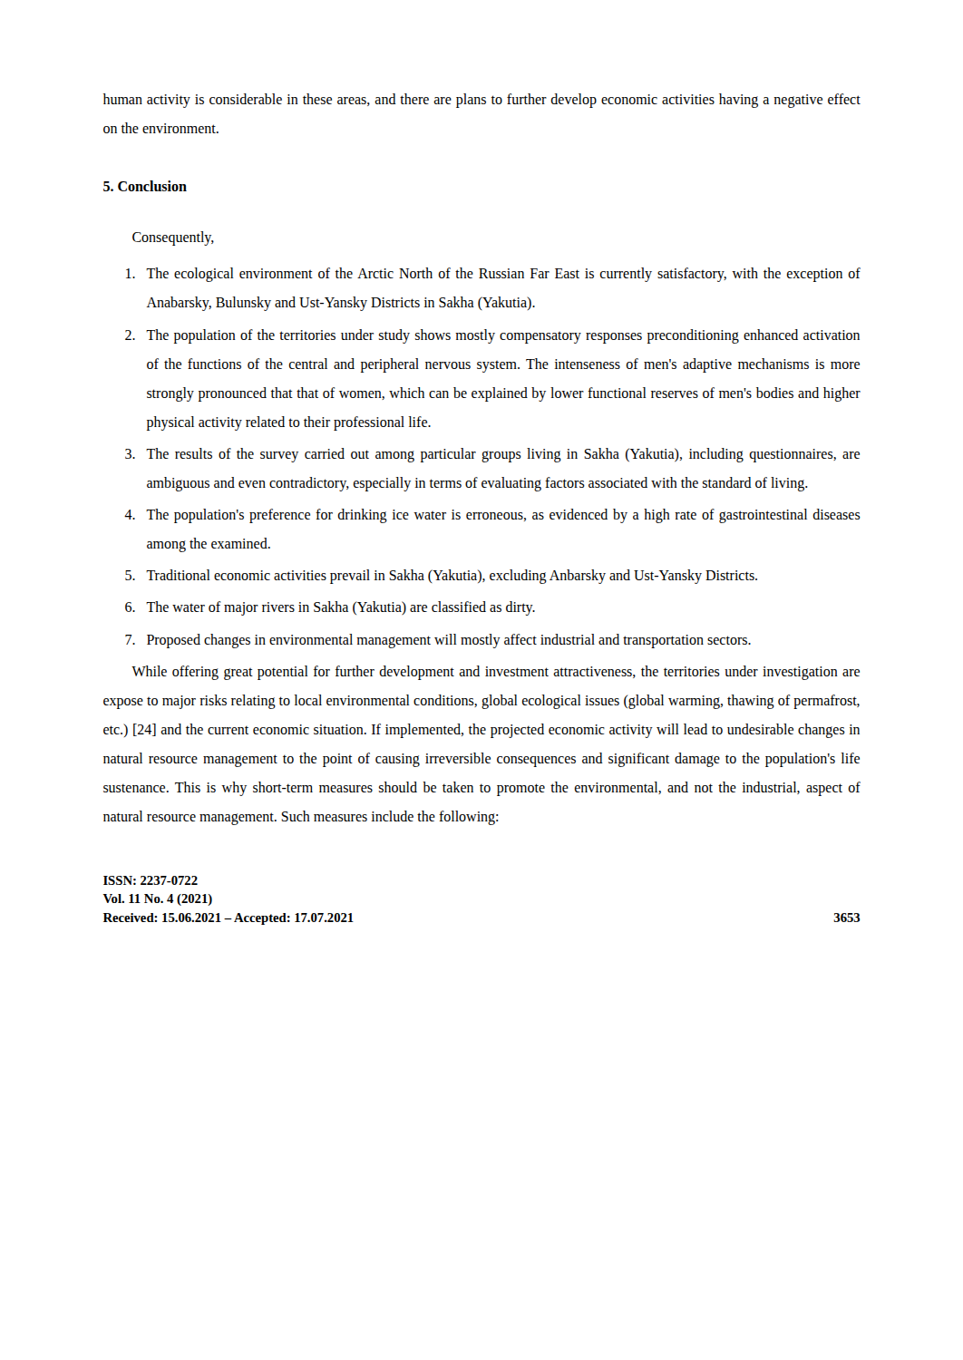human activity is considerable in these areas, and there are plans to further develop economic activities having a negative effect on the environment.
5. Conclusion
Consequently,
The ecological environment of the Arctic North of the Russian Far East is currently satisfactory, with the exception of Anabarsky, Bulunsky and Ust-Yansky Districts in Sakha (Yakutia).
The population of the territories under study shows mostly compensatory responses preconditioning enhanced activation of the functions of the central and peripheral nervous system. The intenseness of men's adaptive mechanisms is more strongly pronounced that that of women, which can be explained by lower functional reserves of men's bodies and higher physical activity related to their professional life.
The results of the survey carried out among particular groups living in Sakha (Yakutia), including questionnaires, are ambiguous and even contradictory, especially in terms of evaluating factors associated with the standard of living.
The population's preference for drinking ice water is erroneous, as evidenced by a high rate of gastrointestinal diseases among the examined.
Traditional economic activities prevail in Sakha (Yakutia), excluding Anbarsky and Ust-Yansky Districts.
The water of major rivers in Sakha (Yakutia) are classified as dirty.
Proposed changes in environmental management will mostly affect industrial and transportation sectors.
While offering great potential for further development and investment attractiveness, the territories under investigation are expose to major risks relating to local environmental conditions, global ecological issues (global warming, thawing of permafrost, etc.) [24] and the current economic situation. If implemented, the projected economic activity will lead to undesirable changes in natural resource management to the point of causing irreversible consequences and significant damage to the population's life sustenance. This is why short-term measures should be taken to promote the environmental, and not the industrial, aspect of natural resource management. Such measures include the following:
ISSN: 2237-0722
Vol. 11 No. 4 (2021)
Received: 15.06.2021 – Accepted: 17.07.2021
3653